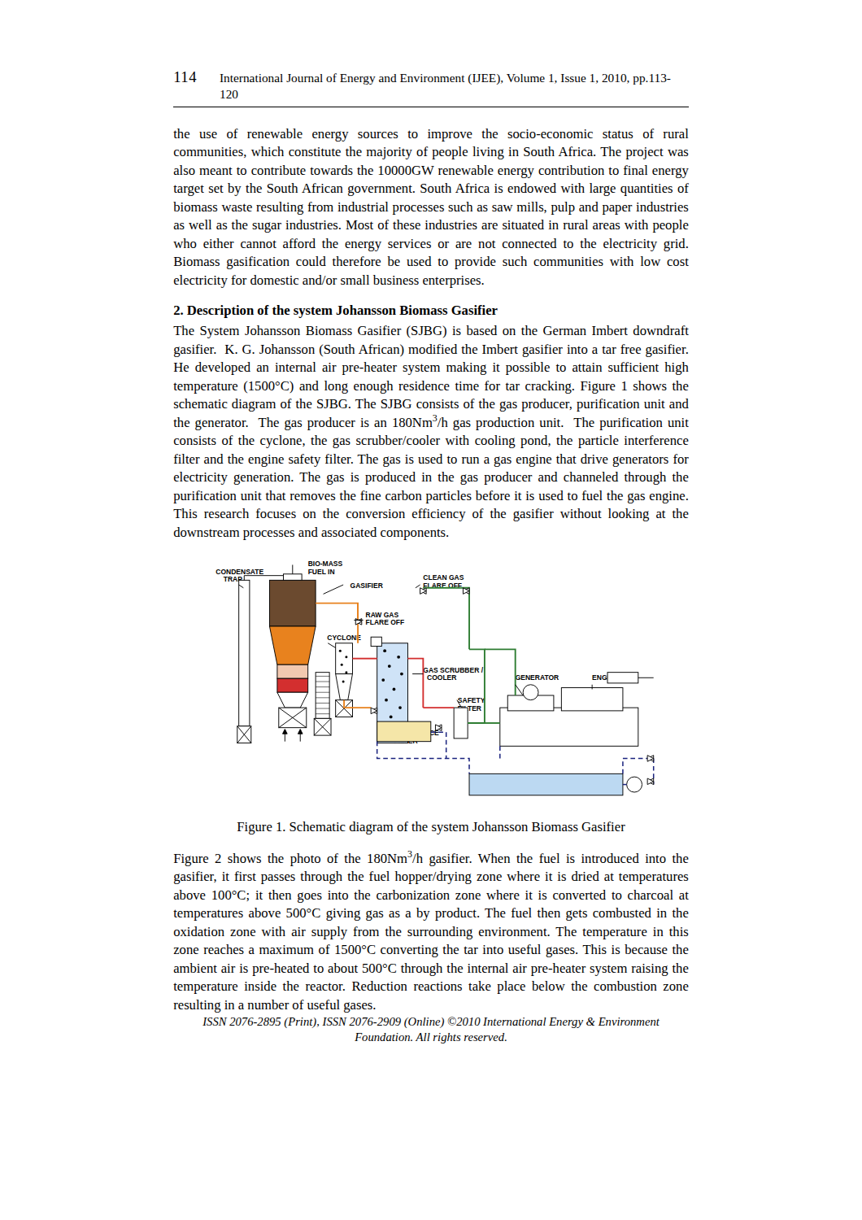114
International Journal of Energy and Environment (IJEE), Volume 1, Issue 1, 2010, pp.113-120
the use of renewable energy sources to improve the socio-economic status of rural communities, which constitute the majority of people living in South Africa. The project was also meant to contribute towards the 10000GW renewable energy contribution to final energy target set by the South African government. South Africa is endowed with large quantities of biomass waste resulting from industrial processes such as saw mills, pulp and paper industries as well as the sugar industries. Most of these industries are situated in rural areas with people who either cannot afford the energy services or are not connected to the electricity grid. Biomass gasification could therefore be used to provide such communities with low cost electricity for domestic and/or small business enterprises.
2. Description of the system Johansson Biomass Gasifier
The System Johansson Biomass Gasifier (SJBG) is based on the German Imbert downdraft gasifier. K. G. Johansson (South African) modified the Imbert gasifier into a tar free gasifier. He developed an internal air pre-heater system making it possible to attain sufficient high temperature (1500°C) and long enough residence time for tar cracking. Figure 1 shows the schematic diagram of the SJBG. The SJBG consists of the gas producer, purification unit and the generator. The gas producer is an 180Nm3/h gas production unit. The purification unit consists of the cyclone, the gas scrubber/cooler with cooling pond, the particle interference filter and the engine safety filter. The gas is used to run a gas engine that drive generators for electricity generation. The gas is produced in the gas producer and channeled through the purification unit that removes the fine carbon particles before it is used to fuel the gas engine. This research focuses on the conversion efficiency of the gasifier without looking at the downstream processes and associated components.
BIO-MASS FUEL IN CONDENSATE TRAP GASIFIER CLEAN GAS FLARE OFF RAW GAS FLARE OFF CYCLONE GAS SCRUBBER / COOLER GENERATOR ENGINE SAFETY FILTER PARTICLE INTERFERANCE FILTER COOLING POND
Figure 1. Schematic diagram of the system Johansson Biomass Gasifier
Figure 2 shows the photo of the 180Nm3/h gasifier. When the fuel is introduced into the gasifier, it first passes through the fuel hopper/drying zone where it is dried at temperatures above 100°C; it then goes into the carbonization zone where it is converted to charcoal at temperatures above 500°C giving gas as a by product. The fuel then gets combusted in the oxidation zone with air supply from the surrounding environment. The temperature in this zone reaches a maximum of 1500°C converting the tar into useful gases. This is because the ambient air is pre-heated to about 500°C through the internal air pre-heater system raising the temperature inside the reactor. Reduction reactions take place below the combustion zone resulting in a number of useful gases.
ISSN 2076-2895 (Print), ISSN 2076-2909 (Online) ©2010 International Energy & Environment Foundation. All rights reserved.